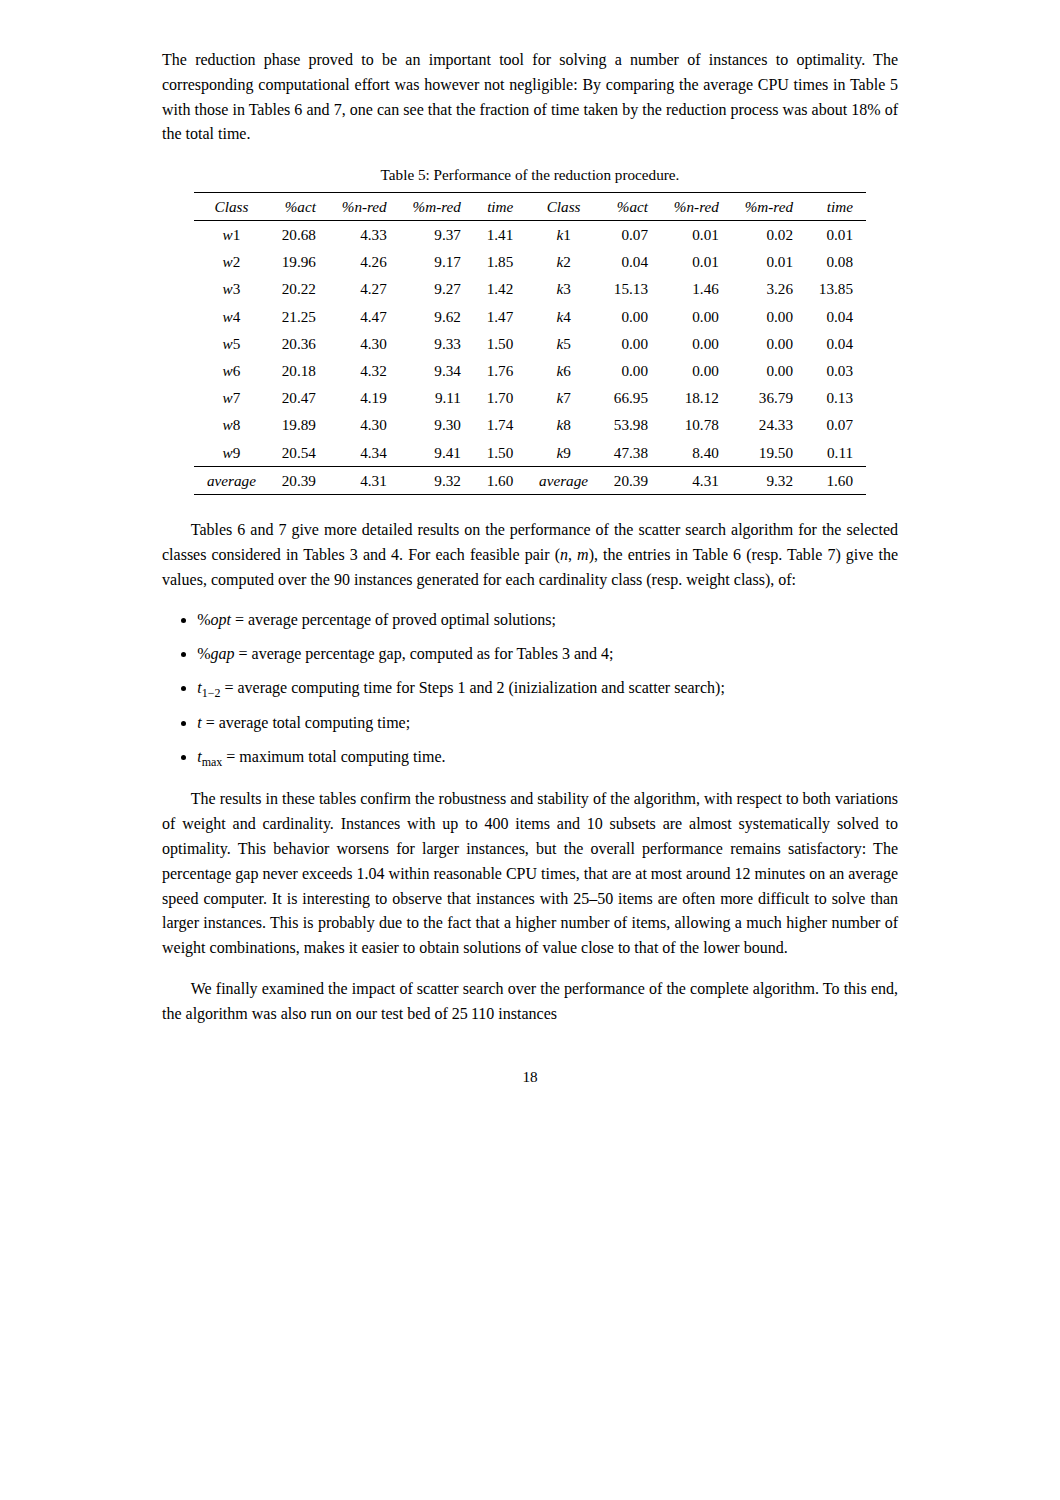The reduction phase proved to be an important tool for solving a number of instances to optimality. The corresponding computational effort was however not negligible: By comparing the average CPU times in Table 5 with those in Tables 6 and 7, one can see that the fraction of time taken by the reduction process was about 18% of the total time.
Table 5: Performance of the reduction procedure.
| Class | % act | % n-red | % m-red | time | Class | % act | % n-red | % m-red | time |
| --- | --- | --- | --- | --- | --- | --- | --- | --- | --- |
| w 1 | 20.68 | 4.33 | 9.37 | 1.41 | k 1 | 0.07 | 0.01 | 0.02 | 0.01 |
| w 2 | 19.96 | 4.26 | 9.17 | 1.85 | k 2 | 0.04 | 0.01 | 0.01 | 0.08 |
| w 3 | 20.22 | 4.27 | 9.27 | 1.42 | k 3 | 15.13 | 1.46 | 3.26 | 13.85 |
| w 4 | 21.25 | 4.47 | 9.62 | 1.47 | k 4 | 0.00 | 0.00 | 0.00 | 0.04 |
| w 5 | 20.36 | 4.30 | 9.33 | 1.50 | k 5 | 0.00 | 0.00 | 0.00 | 0.04 |
| w 6 | 20.18 | 4.32 | 9.34 | 1.76 | k 6 | 0.00 | 0.00 | 0.00 | 0.03 |
| w 7 | 20.47 | 4.19 | 9.11 | 1.70 | k 7 | 66.95 | 18.12 | 36.79 | 0.13 |
| w 8 | 19.89 | 4.30 | 9.30 | 1.74 | k 8 | 53.98 | 10.78 | 24.33 | 0.07 |
| w 9 | 20.54 | 4.34 | 9.41 | 1.50 | k 9 | 47.38 | 8.40 | 19.50 | 0.11 |
| average | 20.39 | 4.31 | 9.32 | 1.60 | average | 20.39 | 4.31 | 9.32 | 1.60 |
Tables 6 and 7 give more detailed results on the performance of the scatter search algorithm for the selected classes considered in Tables 3 and 4. For each feasible pair (n, m), the entries in Table 6 (resp. Table 7) give the values, computed over the 90 instances generated for each cardinality class (resp. weight class), of:
%opt = average percentage of proved optimal solutions;
%gap = average percentage gap, computed as for Tables 3 and 4;
t1−2 = average computing time for Steps 1 and 2 (inizialization and scatter search);
t = average total computing time;
tmax = maximum total computing time.
The results in these tables confirm the robustness and stability of the algorithm, with respect to both variations of weight and cardinality. Instances with up to 400 items and 10 subsets are almost systematically solved to optimality. This behavior worsens for larger instances, but the overall performance remains satisfactory: The percentage gap never exceeds 1.04 within reasonable CPU times, that are at most around 12 minutes on an average speed computer. It is interesting to observe that instances with 25–50 items are often more difficult to solve than larger instances. This is probably due to the fact that a higher number of items, allowing a much higher number of weight combinations, makes it easier to obtain solutions of value close to that of the lower bound.
We finally examined the impact of scatter search over the performance of the complete algorithm. To this end, the algorithm was also run on our test bed of 25 110 instances
18